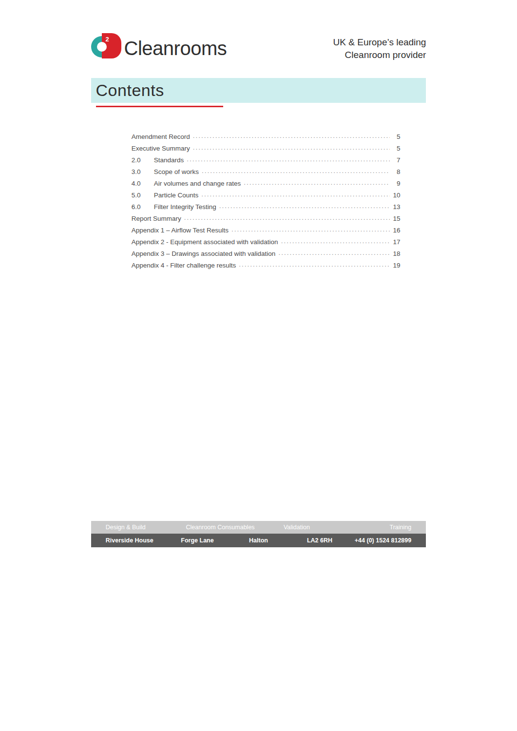2
Cleanrooms
UK & Europe’s leading
Cleanroom provider
Contents
Amendment Record .................................................................................................. 5
Executive Summary ................................................................................................. 5
2.0 Standards ..................................................................................................... 7
3.0 Scope of works ................................................................................................. 8
4.0 Air volumes and change rates ......................................................................... 9
5.0 Particle Counts ......................................................................................... 10
6.0 Filter Integrity Testing ............................................................................... 13
Report Summary ................................................................................................... 15
Appendix 1 – Airflow Test Results ............................................................................ 16
Appendix 2 - Equipment associated with validation ........................................................ 17
Appendix 3 – Drawings associated with validation .......................................................... 18
Appendix 4 - Filter challenge results ......................................................................... 19
Design & Build
Cleanroom Consumables
Validation
Training
Riverside House
Forge Lane
Halton
LA2 6RH
+44 (0) 1524 812899